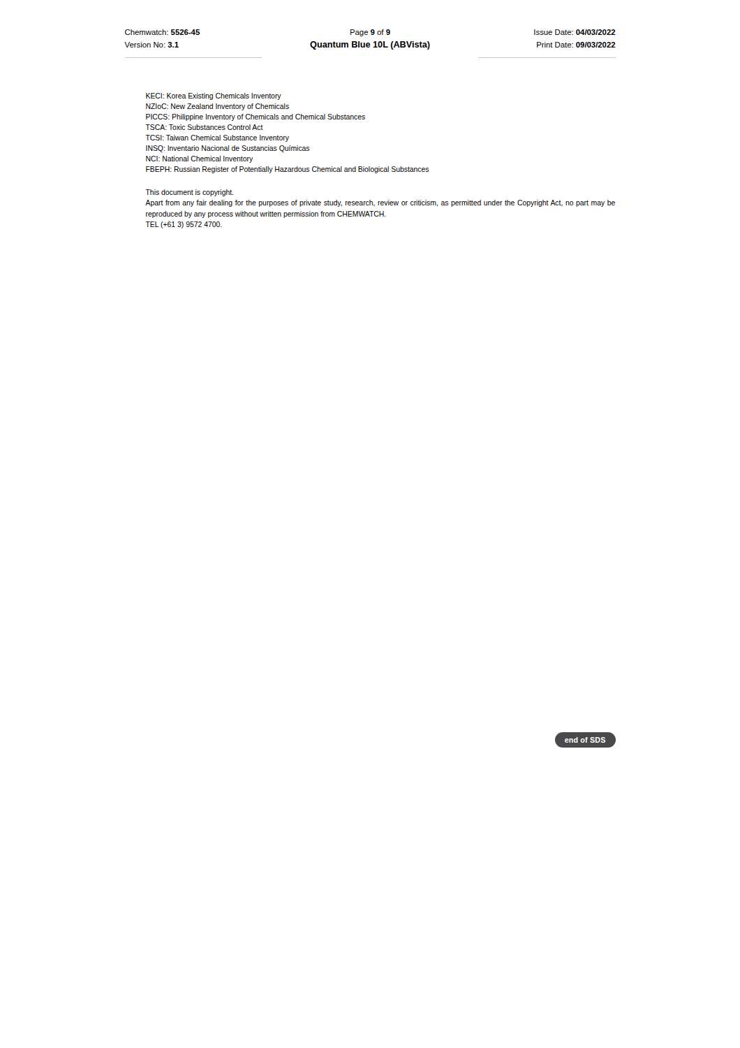Chemwatch: 5526-45
Page 9 of 9
Issue Date: 04/03/2022
Version No: 3.1
Quantum Blue 10L (ABVista)
Print Date: 09/03/2022
KECI: Korea Existing Chemicals Inventory
NZIoC: New Zealand Inventory of Chemicals
PICCS: Philippine Inventory of Chemicals and Chemical Substances
TSCA: Toxic Substances Control Act
TCSI: Taiwan Chemical Substance Inventory
INSQ: Inventario Nacional de Sustancias Químicas
NCI: National Chemical Inventory
FBEPH: Russian Register of Potentially Hazardous Chemical and Biological Substances
This document is copyright.
Apart from any fair dealing for the purposes of private study, research, review or criticism, as permitted under the Copyright Act, no part may be reproduced by any process without written permission from CHEMWATCH.
TEL (+61 3) 9572 4700.
end of SDS